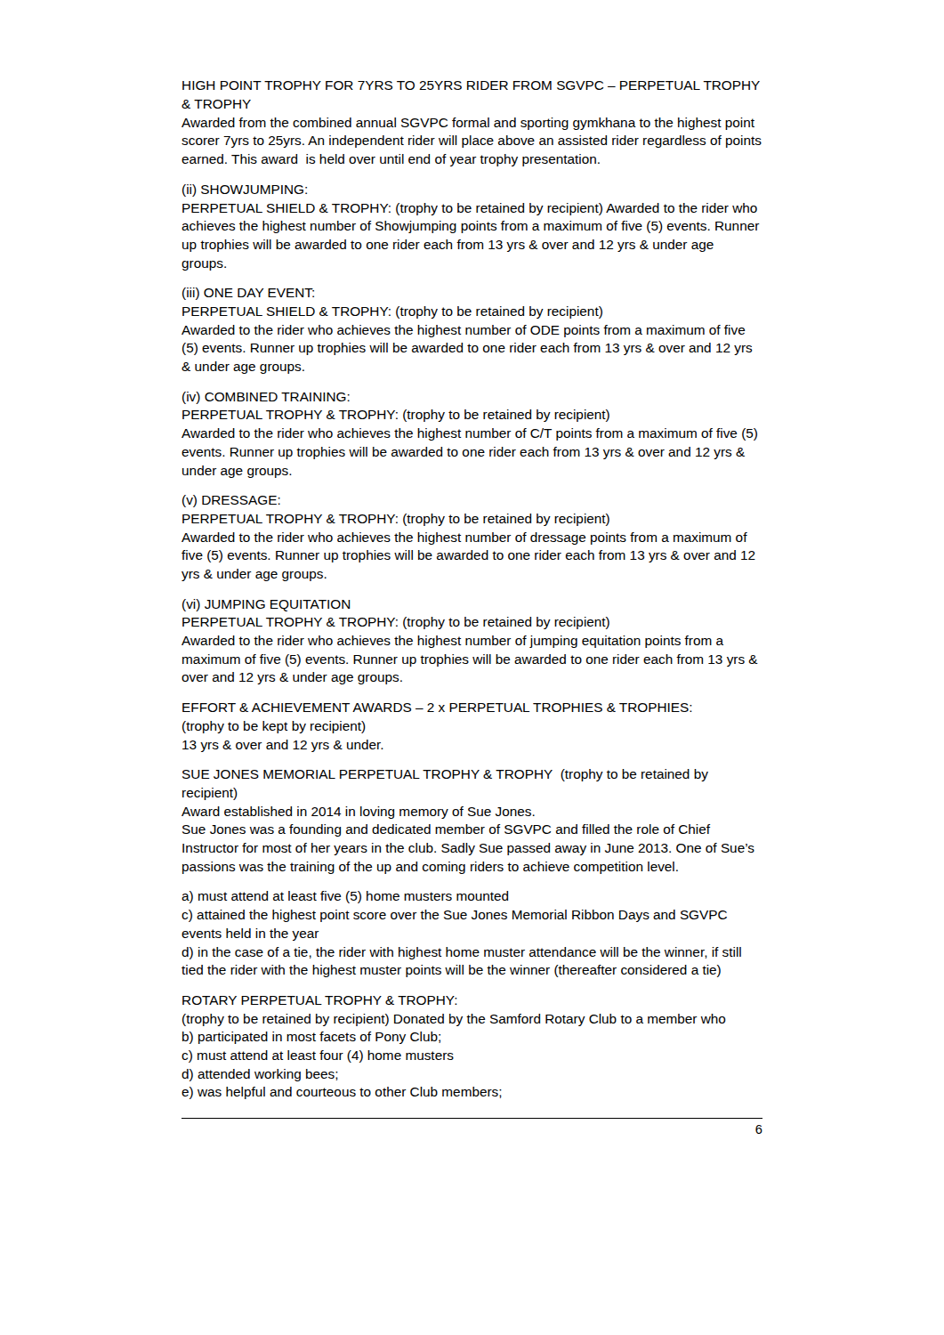HIGH POINT TROPHY FOR 7YRS TO 25YRS RIDER FROM SGVPC – PERPETUAL TROPHY & TROPHY
Awarded from the combined annual SGVPC formal and sporting gymkhana to the highest point scorer 7yrs to 25yrs. An independent rider will place above an assisted rider regardless of points earned. This award is held over until end of year trophy presentation.
(ii) SHOWJUMPING:
PERPETUAL SHIELD & TROPHY: (trophy to be retained by recipient) Awarded to the rider who achieves the highest number of Showjumping points from a maximum of five (5) events. Runner up trophies will be awarded to one rider each from 13 yrs & over and 12 yrs & under age groups.
(iii) ONE DAY EVENT:
PERPETUAL SHIELD & TROPHY: (trophy to be retained by recipient)
Awarded to the rider who achieves the highest number of ODE points from a maximum of five (5) events. Runner up trophies will be awarded to one rider each from 13 yrs & over and 12 yrs & under age groups.
(iv) COMBINED TRAINING:
PERPETUAL TROPHY & TROPHY: (trophy to be retained by recipient)
Awarded to the rider who achieves the highest number of C/T points from a maximum of five (5) events. Runner up trophies will be awarded to one rider each from 13 yrs & over and 12 yrs & under age groups.
(v) DRESSAGE:
PERPETUAL TROPHY & TROPHY: (trophy to be retained by recipient)
Awarded to the rider who achieves the highest number of dressage points from a maximum of five (5) events. Runner up trophies will be awarded to one rider each from 13 yrs & over and 12 yrs & under age groups.
(vi) JUMPING EQUITATION
PERPETUAL TROPHY & TROPHY: (trophy to be retained by recipient)
Awarded to the rider who achieves the highest number of jumping equitation points from a maximum of five (5) events. Runner up trophies will be awarded to one rider each from 13 yrs & over and 12 yrs & under age groups.
EFFORT & ACHIEVEMENT AWARDS – 2 x PERPETUAL TROPHIES & TROPHIES:
(trophy to be kept by recipient)
13 yrs & over and 12 yrs & under.
SUE JONES MEMORIAL PERPETUAL TROPHY & TROPHY (trophy to be retained by recipient)
Award established in 2014 in loving memory of Sue Jones.
Sue Jones was a founding and dedicated member of SGVPC and filled the role of Chief Instructor for most of her years in the club. Sadly Sue passed away in June 2013. One of Sue’s passions was the training of the up and coming riders to achieve competition level.
a) must attend at least five (5) home musters mounted
c) attained the highest point score over the Sue Jones Memorial Ribbon Days and SGVPC events held in the year
d) in the case of a tie, the rider with highest home muster attendance will be the winner, if still tied the rider with the highest muster points will be the winner (thereafter considered a tie)
ROTARY PERPETUAL TROPHY & TROPHY:
(trophy to be retained by recipient) Donated by the Samford Rotary Club to a member who
b) participated in most facets of Pony Club;
c) must attend at least four (4) home musters
d) attended working bees;
e) was helpful and courteous to other Club members;
6